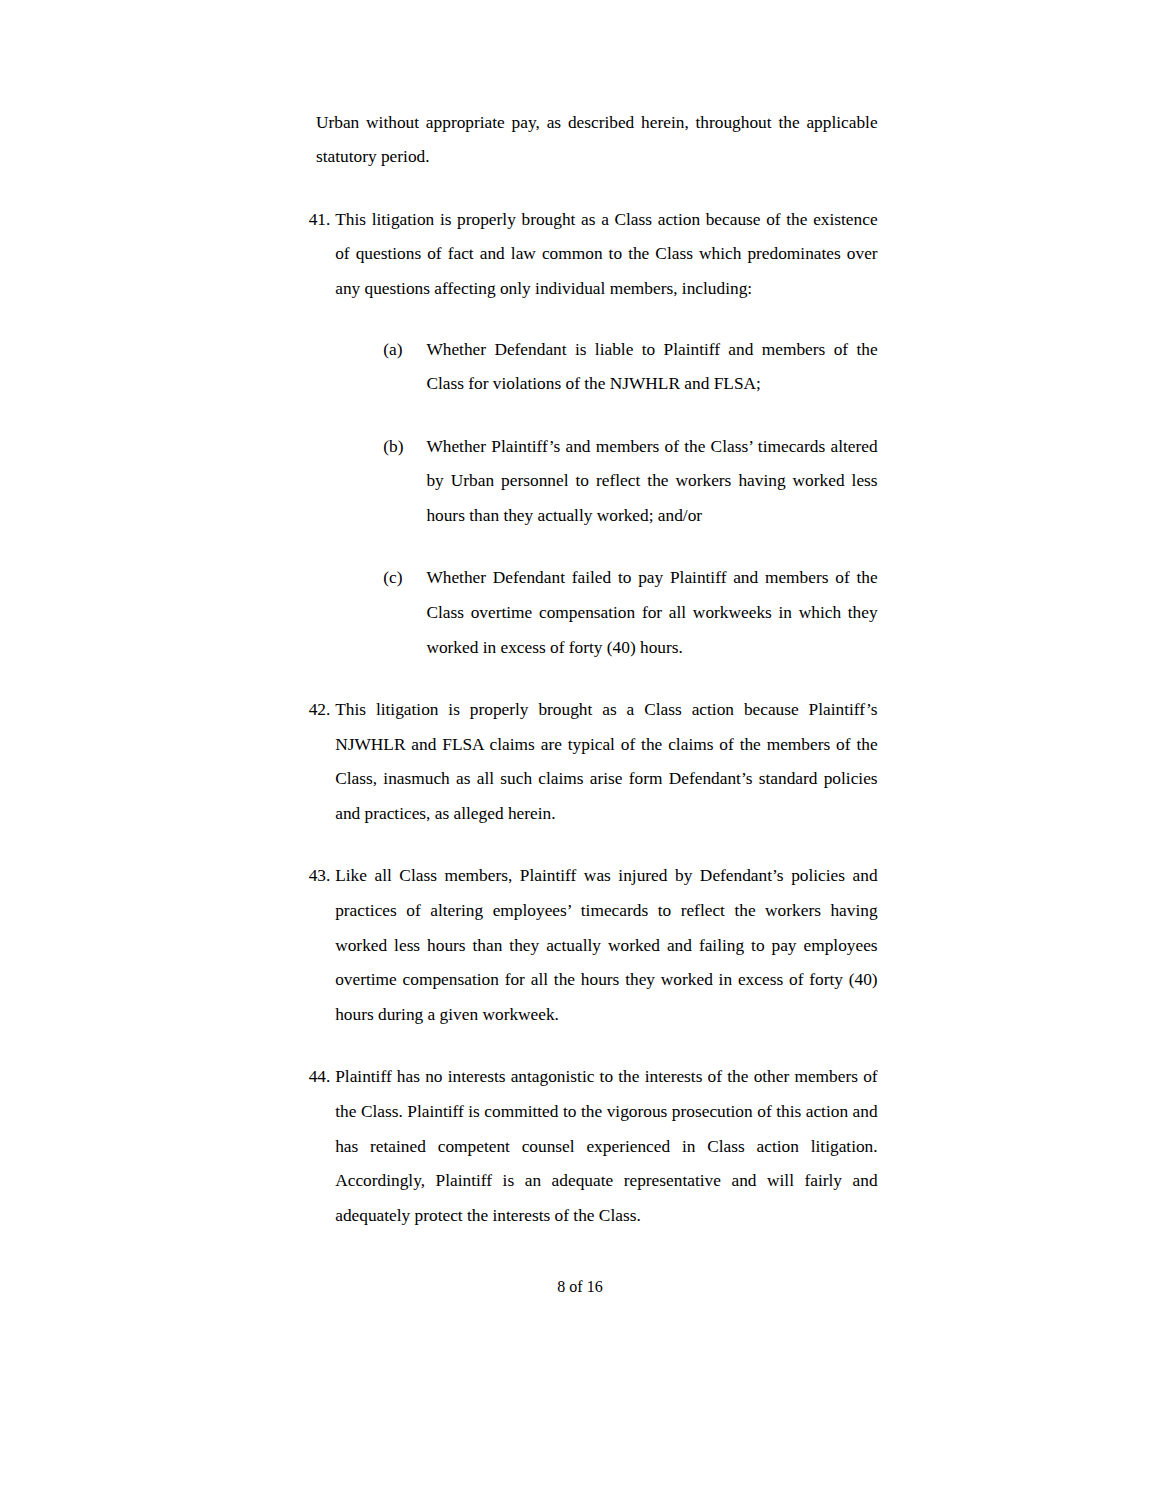Urban without appropriate pay, as described herein, throughout the applicable statutory period.
This litigation is properly brought as a Class action because of the existence of questions of fact and law common to the Class which predominates over any questions affecting only individual members, including:
Whether Defendant is liable to Plaintiff and members of the Class for violations of the NJWHLR and FLSA;
Whether Plaintiff’s and members of the Class’ timecards altered by Urban personnel to reflect the workers having worked less hours than they actually worked; and/or
Whether Defendant failed to pay Plaintiff and members of the Class overtime compensation for all workweeks in which they worked in excess of forty (40) hours.
This litigation is properly brought as a Class action because Plaintiff’s NJWHLR and FLSA claims are typical of the claims of the members of the Class, inasmuch as all such claims arise form Defendant’s standard policies and practices, as alleged herein.
Like all Class members, Plaintiff was injured by Defendant’s policies and practices of altering employees’ timecards to reflect the workers having worked less hours than they actually worked and failing to pay employees overtime compensation for all the hours they worked in excess of forty (40) hours during a given workweek.
Plaintiff has no interests antagonistic to the interests of the other members of the Class. Plaintiff is committed to the vigorous prosecution of this action and has retained competent counsel experienced in Class action litigation. Accordingly, Plaintiff is an adequate representative and will fairly and adequately protect the interests of the Class.
8 of 16